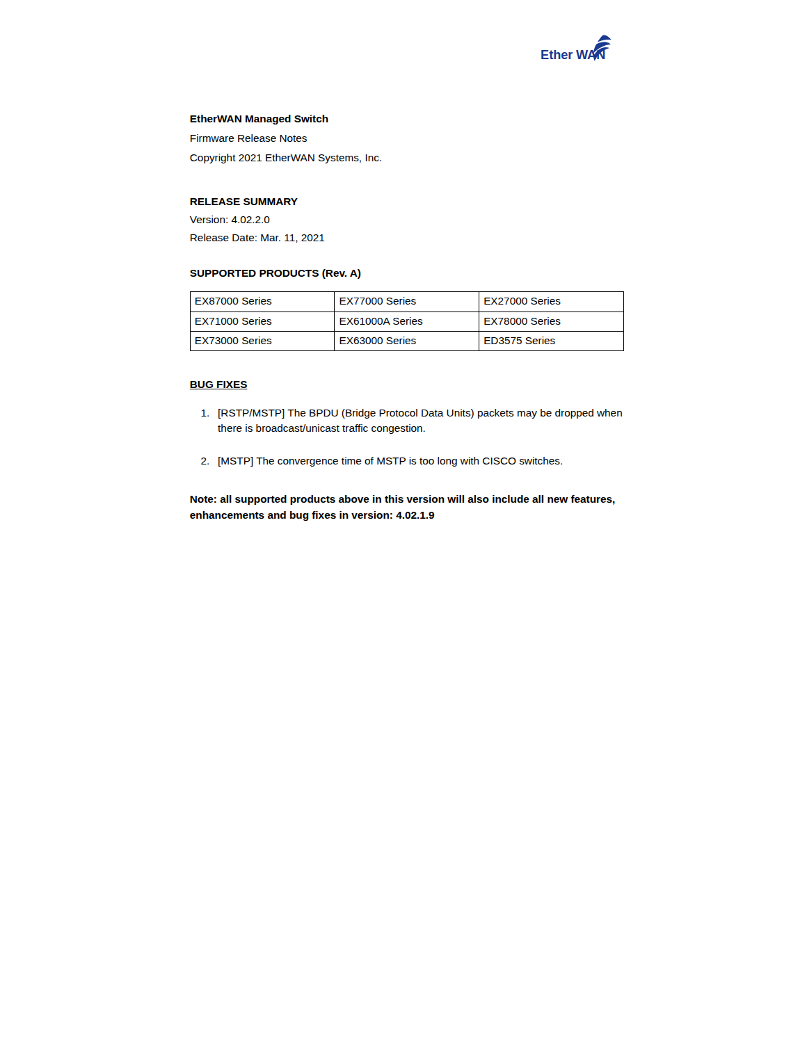Ether WAN
EtherWAN Managed Switch
Firmware Release Notes
Copyright 2021 EtherWAN Systems, Inc.
RELEASE SUMMARY
Version: 4.02.2.0
Release Date: Mar. 11, 2021
SUPPORTED PRODUCTS (Rev. A)
| EX87000 Series | EX77000 Series | EX27000 Series |
| EX71000 Series | EX61000A Series | EX78000 Series |
| EX73000 Series | EX63000 Series | ED3575 Series |
BUG FIXES
[RSTP/MSTP] The BPDU (Bridge Protocol Data Units) packets may be dropped when there is broadcast/unicast traffic congestion.
[MSTP] The convergence time of MSTP is too long with CISCO switches.
Note: all supported products above in this version will also include all new features, enhancements and bug fixes in version: 4.02.1.9